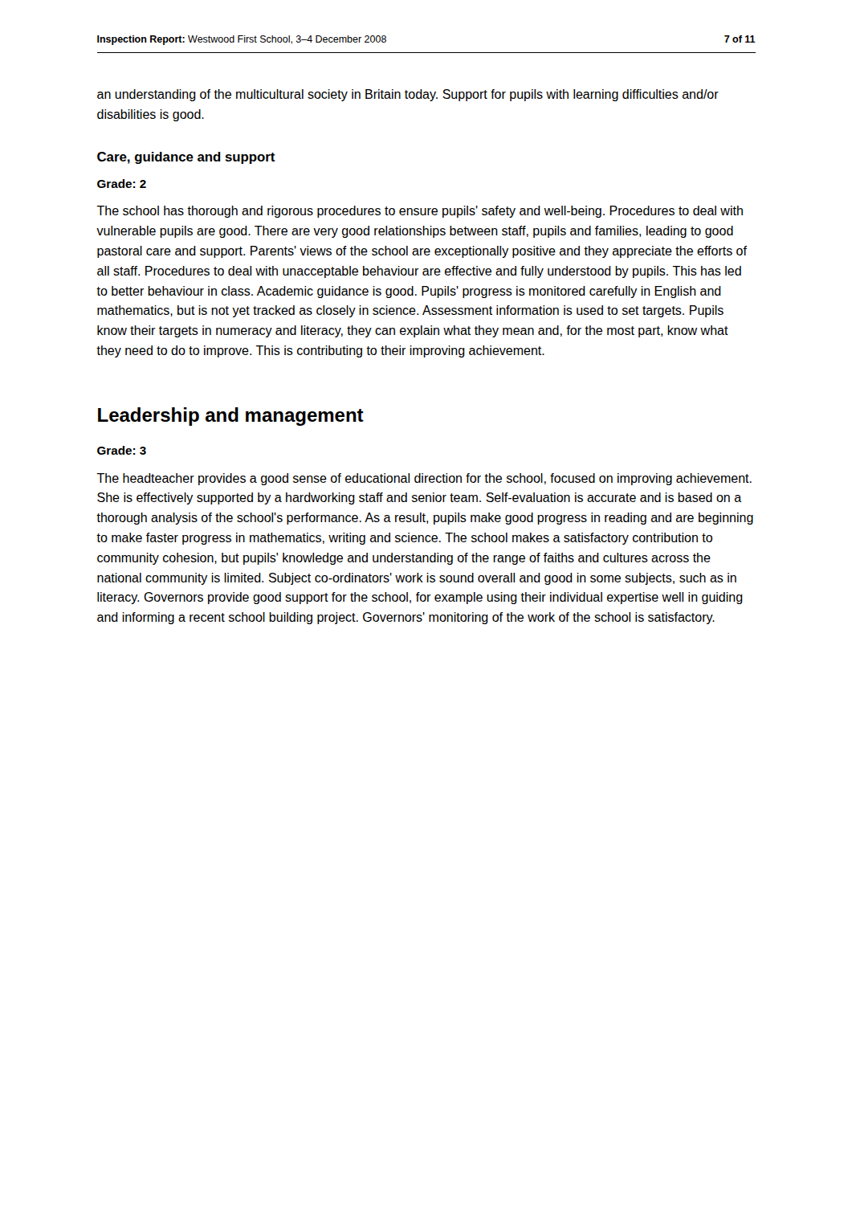Inspection Report: Westwood First School, 3–4 December 2008 7 of 11
an understanding of the multicultural society in Britain today. Support for pupils with learning difficulties and/or disabilities is good.
Care, guidance and support
Grade: 2
The school has thorough and rigorous procedures to ensure pupils' safety and well-being. Procedures to deal with vulnerable pupils are good. There are very good relationships between staff, pupils and families, leading to good pastoral care and support. Parents' views of the school are exceptionally positive and they appreciate the efforts of all staff. Procedures to deal with unacceptable behaviour are effective and fully understood by pupils. This has led to better behaviour in class. Academic guidance is good. Pupils' progress is monitored carefully in English and mathematics, but is not yet tracked as closely in science. Assessment information is used to set targets. Pupils know their targets in numeracy and literacy, they can explain what they mean and, for the most part, know what they need to do to improve. This is contributing to their improving achievement.
Leadership and management
Grade: 3
The headteacher provides a good sense of educational direction for the school, focused on improving achievement. She is effectively supported by a hardworking staff and senior team. Self-evaluation is accurate and is based on a thorough analysis of the school's performance. As a result, pupils make good progress in reading and are beginning to make faster progress in mathematics, writing and science. The school makes a satisfactory contribution to community cohesion, but pupils' knowledge and understanding of the range of faiths and cultures across the national community is limited. Subject co-ordinators' work is sound overall and good in some subjects, such as in literacy. Governors provide good support for the school, for example using their individual expertise well in guiding and informing a recent school building project. Governors' monitoring of the work of the school is satisfactory.